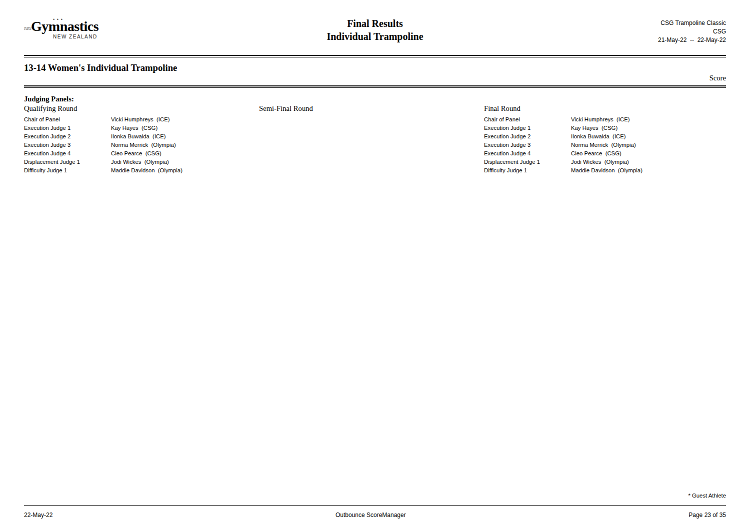• • •
≈≈Gymnastics
NEW ZEALAND
Final Results
Individual Trampoline
CSG Trampoline Classic
CSG
21-May-22 -- 22-May-22
13-14 Women's Individual Trampoline
Score
Judging Panels:
Qualifying Round
| Chair of Panel | Vicki Humphreys (ICE) |
| Execution Judge 1 | Kay Hayes (CSG) |
| Execution Judge 2 | Ilonka Buwalda (ICE) |
| Execution Judge 3 | Norma Merrick (Olympia) |
| Execution Judge 4 | Cleo Pearce (CSG) |
| Displacement Judge 1 | Jodi Wickes (Olympia) |
| Difficulty Judge 1 | Maddie Davidson (Olympia) |
Semi-Final Round
Final Round
| Chair of Panel | Vicki Humphreys (ICE) |
| Execution Judge 1 | Kay Hayes (CSG) |
| Execution Judge 2 | Ilonka Buwalda (ICE) |
| Execution Judge 3 | Norma Merrick (Olympia) |
| Execution Judge 4 | Cleo Pearce (CSG) |
| Displacement Judge 1 | Jodi Wickes (Olympia) |
| Difficulty Judge 1 | Maddie Davidson (Olympia) |
* Guest Athlete
22-May-22 Page 23 of 35
Outbounce ScoreManager